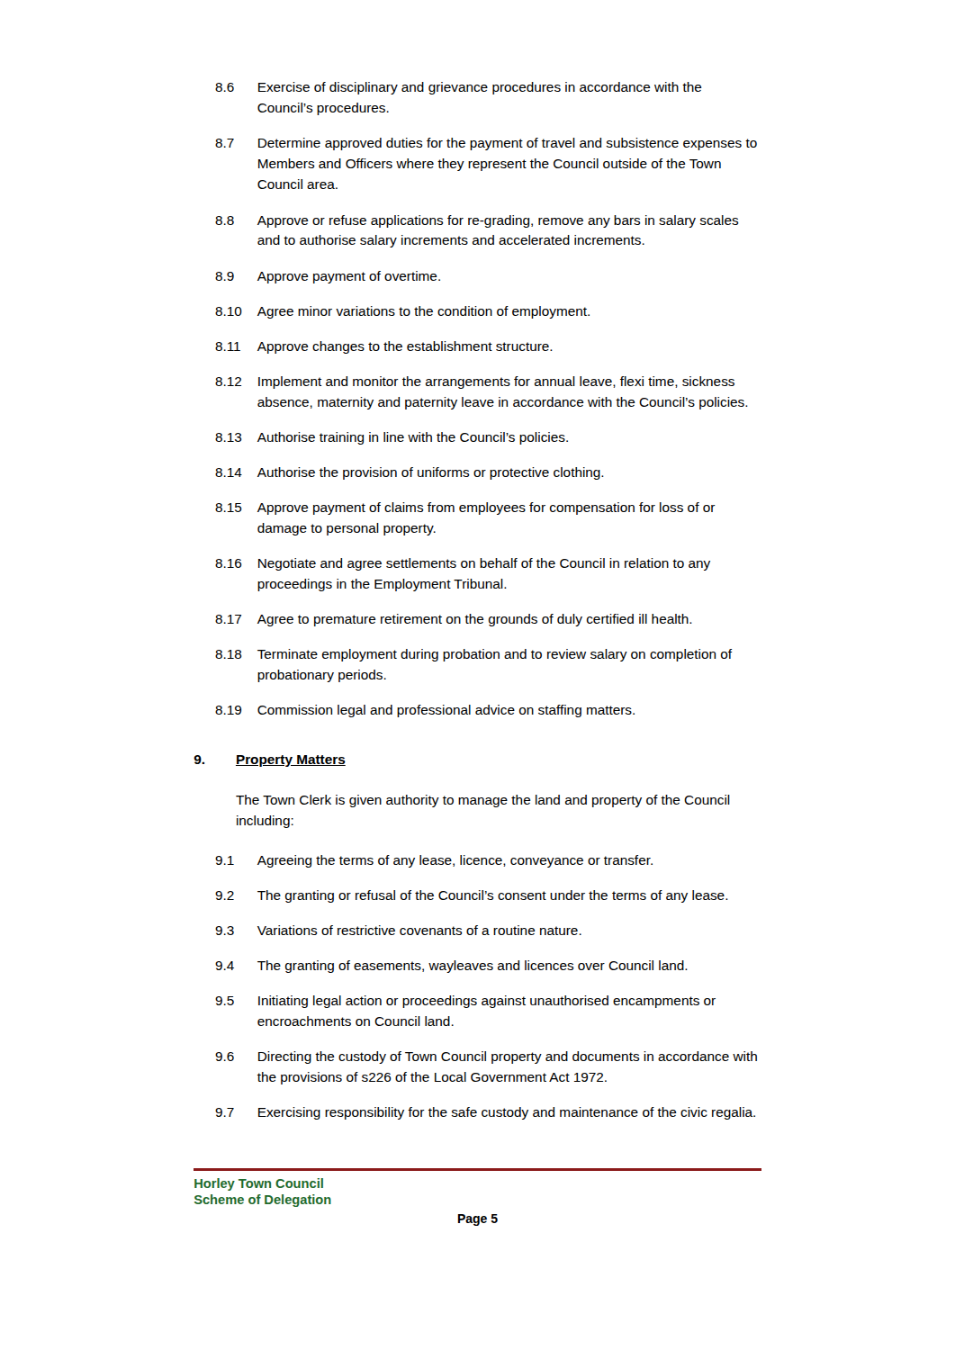8.6
Exercise of disciplinary and grievance procedures in accordance with the Council’s procedures.
8.7
Determine approved duties for the payment of travel and subsistence expenses to Members and Officers where they represent the Council outside of the Town Council area.
8.8
Approve or refuse applications for re-grading, remove any bars in salary scales and to authorise salary increments and accelerated increments.
8.9
Approve payment of overtime.
8.10
Agree minor variations to the condition of employment.
8.11
Approve changes to the establishment structure.
8.12
Implement and monitor the arrangements for annual leave, flexi time, sickness absence, maternity and paternity leave in accordance with the Council’s policies.
8.13
Authorise training in line with the Council’s policies.
8.14
Authorise the provision of uniforms or protective clothing.
8.15
Approve payment of claims from employees for compensation for loss of or damage to personal property.
8.16
Negotiate and agree settlements on behalf of the Council in relation to any proceedings in the Employment Tribunal.
8.17
Agree to premature retirement on the grounds of duly certified ill health.
8.18
Terminate employment during probation and to review salary on completion of probationary periods.
8.19
Commission legal and professional advice on staffing matters.
9.
Property Matters
The Town Clerk is given authority to manage the land and property of the Council including:
9.1
Agreeing the terms of any lease, licence, conveyance or transfer.
9.2
The granting or refusal of the Council’s consent under the terms of any lease.
9.3
Variations of restrictive covenants of a routine nature.
9.4
The granting of easements, wayleaves and licences over Council land.
9.5
Initiating legal action or proceedings against unauthorised encampments or encroachments on Council land.
9.6
Directing the custody of Town Council property and documents in accordance with the provisions of s226 of the Local Government Act 1972.
9.7
Exercising responsibility for the safe custody and maintenance of the civic regalia.
Horley Town Council
Scheme of Delegation
Page 5